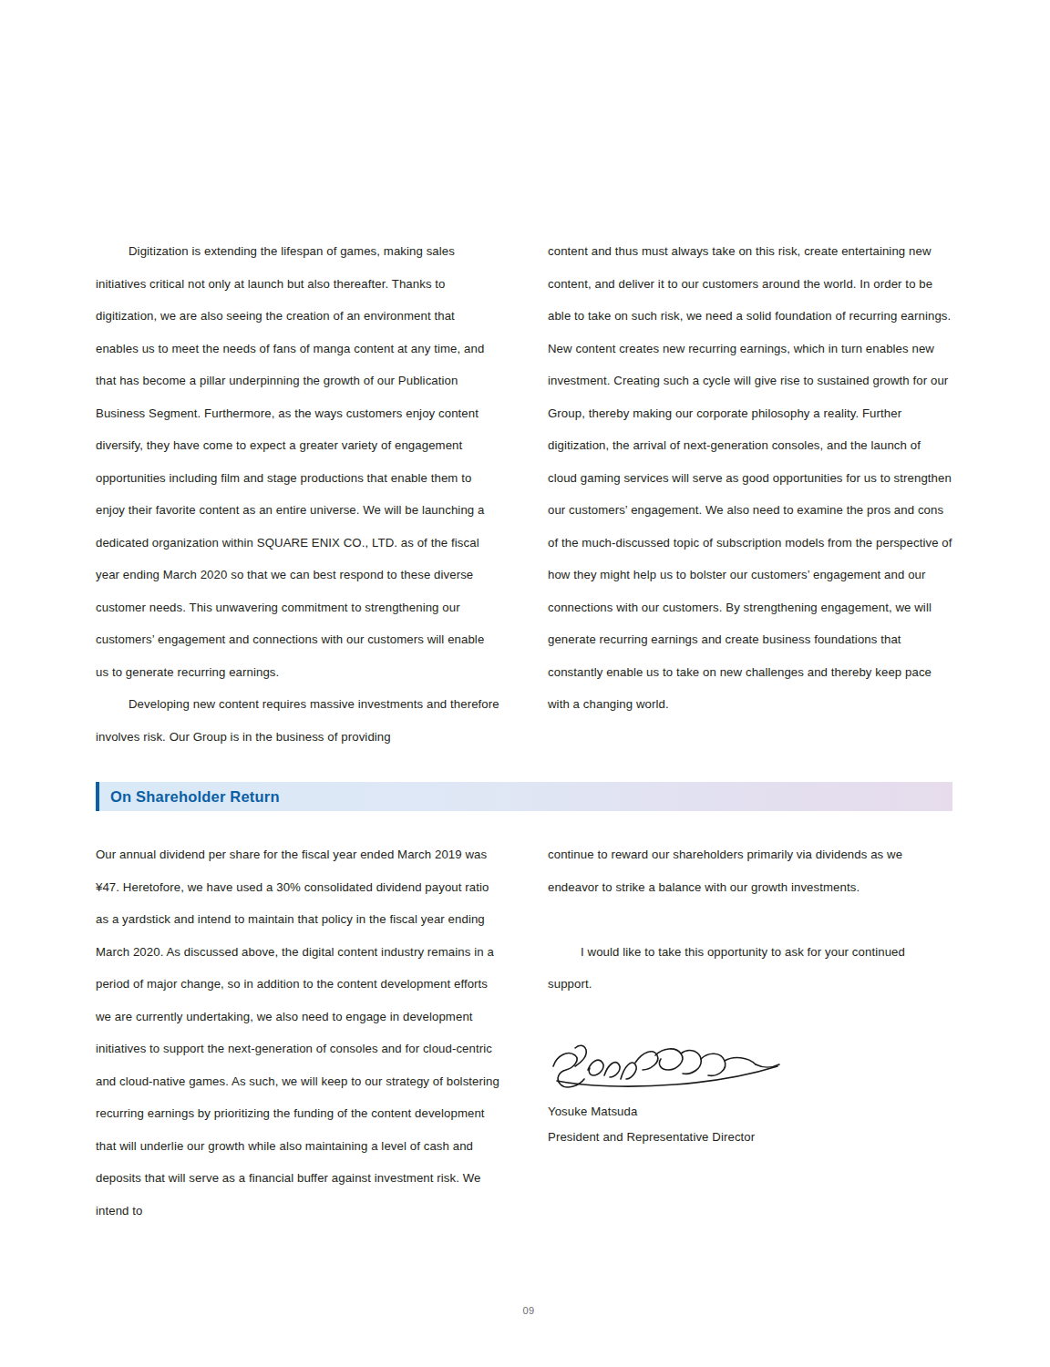Digitization is extending the lifespan of games, making sales initiatives critical not only at launch but also thereafter. Thanks to digitization, we are also seeing the creation of an environment that enables us to meet the needs of fans of manga content at any time, and that has become a pillar underpinning the growth of our Publication Business Segment. Furthermore, as the ways customers enjoy content diversify, they have come to expect a greater variety of engagement opportunities including film and stage productions that enable them to enjoy their favorite content as an entire universe. We will be launching a dedicated organization within SQUARE ENIX CO., LTD. as of the fiscal year ending March 2020 so that we can best respond to these diverse customer needs. This unwavering commitment to strengthening our customers’ engagement and connections with our customers will enable us to generate recurring earnings.
Developing new content requires massive investments and therefore involves risk. Our Group is in the business of providing
content and thus must always take on this risk, create entertaining new content, and deliver it to our customers around the world. In order to be able to take on such risk, we need a solid foundation of recurring earnings. New content creates new recurring earnings, which in turn enables new investment. Creating such a cycle will give rise to sustained growth for our Group, thereby making our corporate philosophy a reality. Further digitization, the arrival of next-generation consoles, and the launch of cloud gaming services will serve as good opportunities for us to strengthen our customers’ engagement. We also need to examine the pros and cons of the much-discussed topic of subscription models from the perspective of how they might help us to bolster our customers’ engagement and our connections with our customers. By strengthening engagement, we will generate recurring earnings and create business foundations that constantly enable us to take on new challenges and thereby keep pace with a changing world.
On Shareholder Return
Our annual dividend per share for the fiscal year ended March 2019 was ¥47. Heretofore, we have used a 30% consolidated dividend payout ratio as a yardstick and intend to maintain that policy in the fiscal year ending March 2020. As discussed above, the digital content industry remains in a period of major change, so in addition to the content development efforts we are currently undertaking, we also need to engage in development initiatives to support the next-generation of consoles and for cloud-centric and cloud-native games. As such, we will keep to our strategy of bolstering recurring earnings by prioritizing the funding of the content development that will underlie our growth while also maintaining a level of cash and deposits that will serve as a financial buffer against investment risk. We intend to
continue to reward our shareholders primarily via dividends as we endeavor to strike a balance with our growth investments.
I would like to take this opportunity to ask for your continued support.
Yosuke Matsuda
President and Representative Director
09